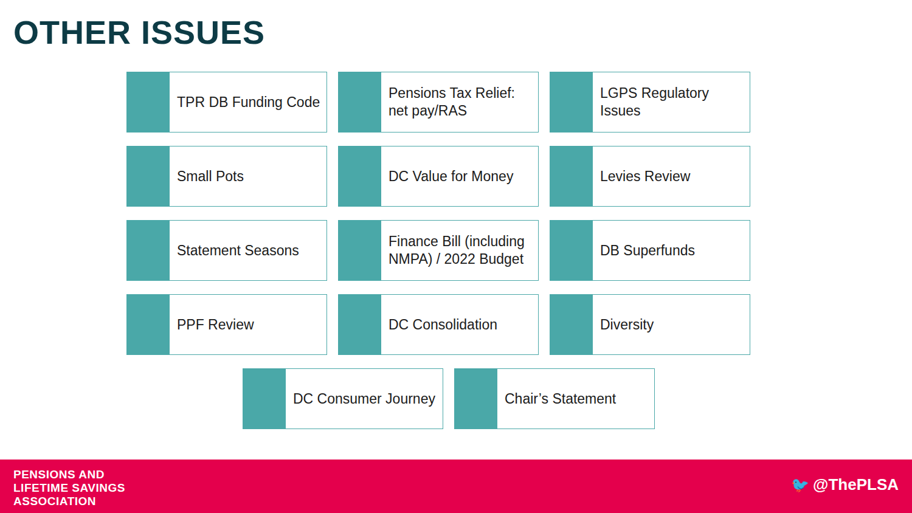OTHER ISSUES
TPR DB Funding Code
Pensions Tax Relief: net pay/RAS
LGPS Regulatory Issues
Small Pots
DC Value for Money
Levies Review
Statement Seasons
Finance Bill (including NMPA) / 2022 Budget
DB Superfunds
PPF Review
DC Consolidation
Diversity
DC Consumer Journey
Chair’s Statement
PENSIONS AND
LIFETIME SAVINGS
ASSOCIATION
🐦@ThePLSA